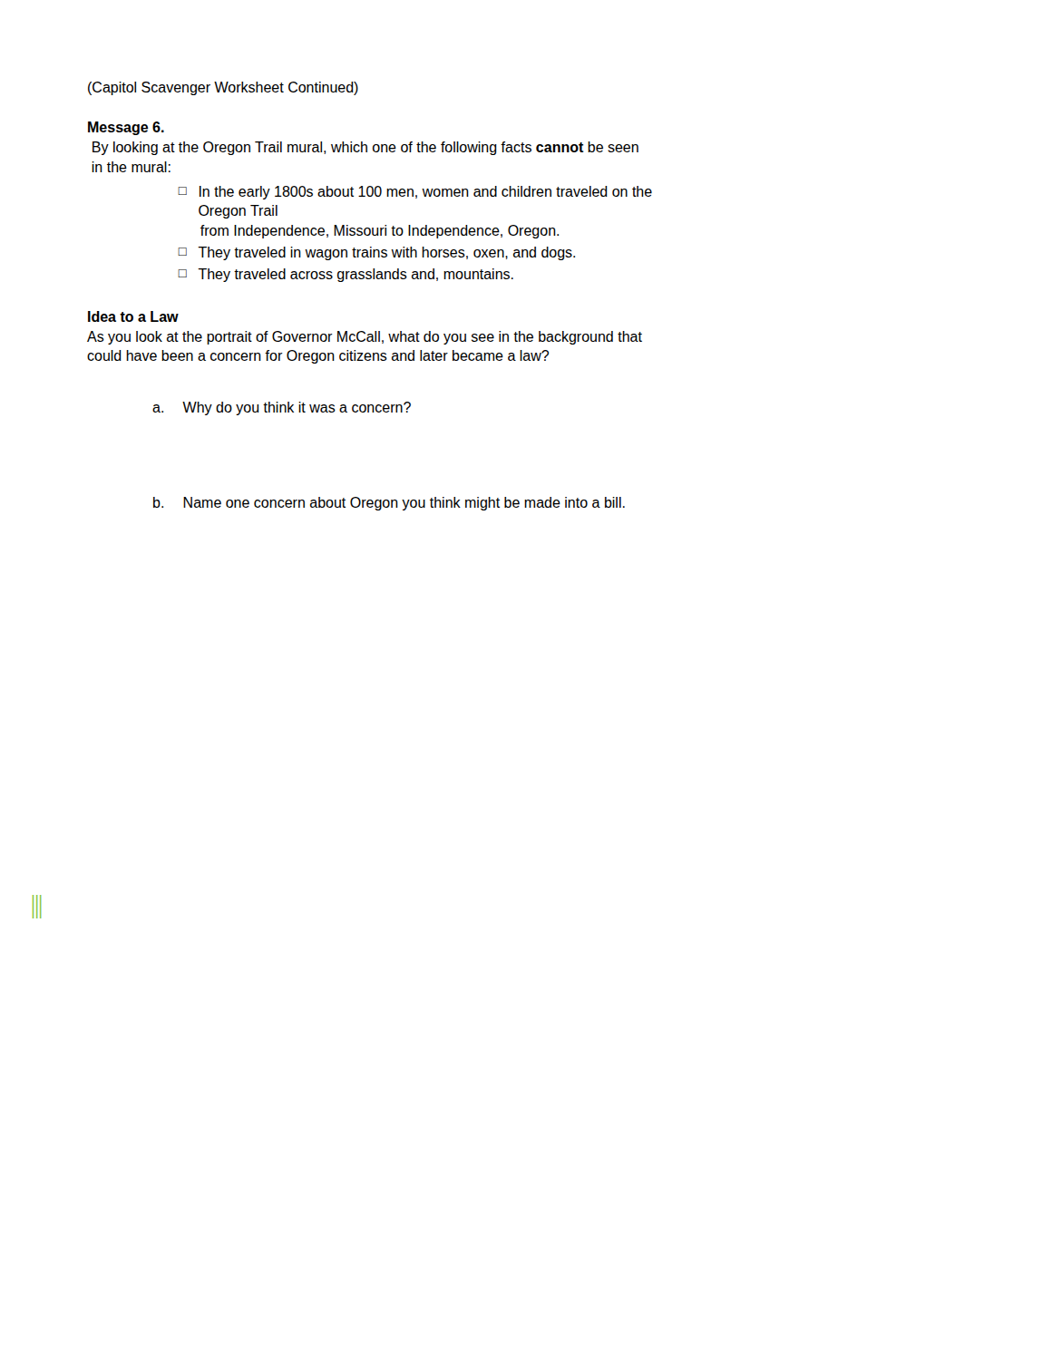(Capitol Scavenger Worksheet Continued)
Message 6.
By looking at the Oregon Trail mural, which one of the following facts cannot be seen in the mural:
In the early 1800s about 100 men, women and children traveled on the Oregon Trailfrom Independence, Missouri to Independence, Oregon.
They traveled in wagon trains with horses, oxen, and dogs.
They traveled across grasslands and, mountains.
Idea to a Law
As you look at the portrait of Governor McCall, what do you see in the background that could have been a concern for Oregon citizens and later became a law?
Why do you think it was a concern?
Name one concern about Oregon you think might be made into a bill.
|||